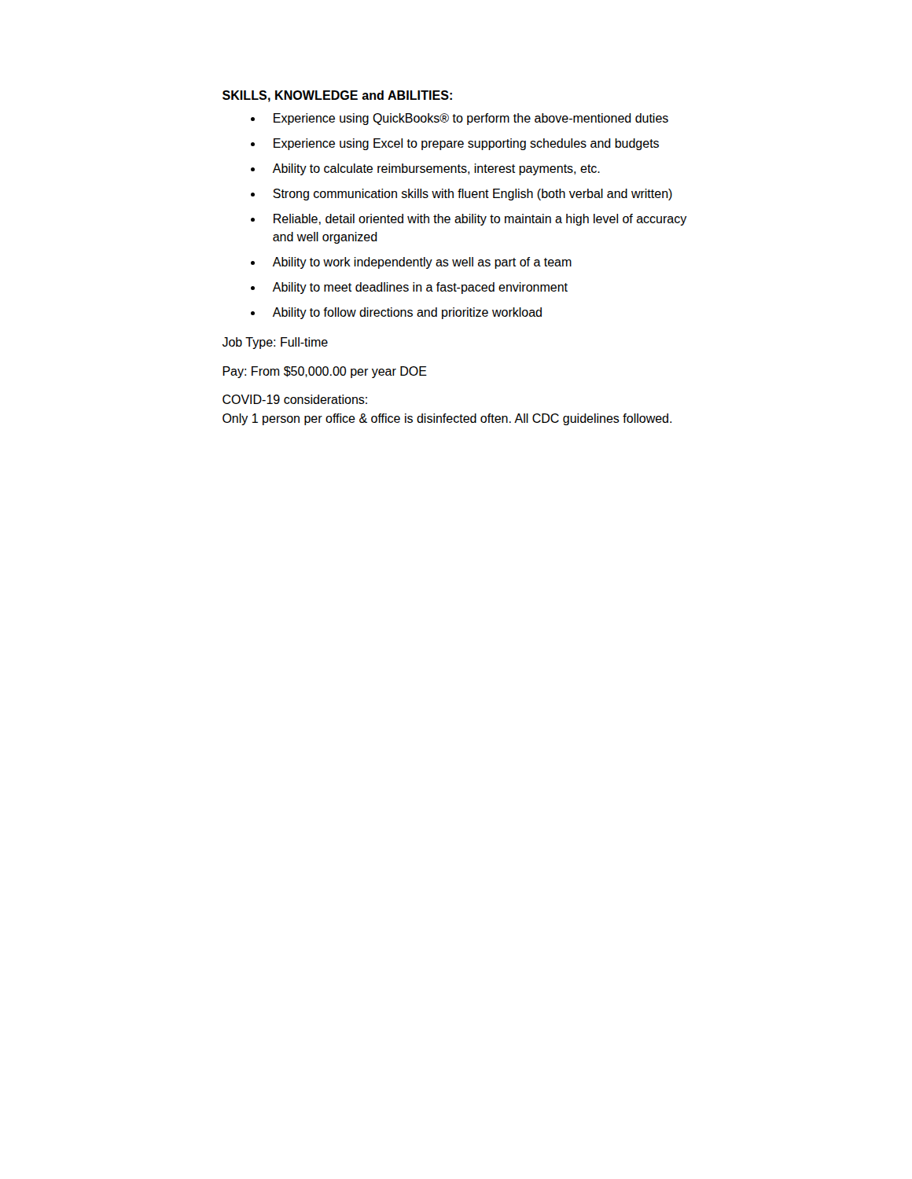SKILLS, KNOWLEDGE and ABILITIES:
Experience using QuickBooks® to perform the above-mentioned duties
Experience using Excel to prepare supporting schedules and budgets
Ability to calculate reimbursements, interest payments, etc.
Strong communication skills with fluent English (both verbal and written)
Reliable, detail oriented with the ability to maintain a high level of accuracy and well organized
Ability to work independently as well as part of a team
Ability to meet deadlines in a fast-paced environment
Ability to follow directions and prioritize workload
Job Type: Full-time
Pay: From $50,000.00 per year DOE
COVID-19 considerations:
Only 1 person per office & office is disinfected often. All CDC guidelines followed.